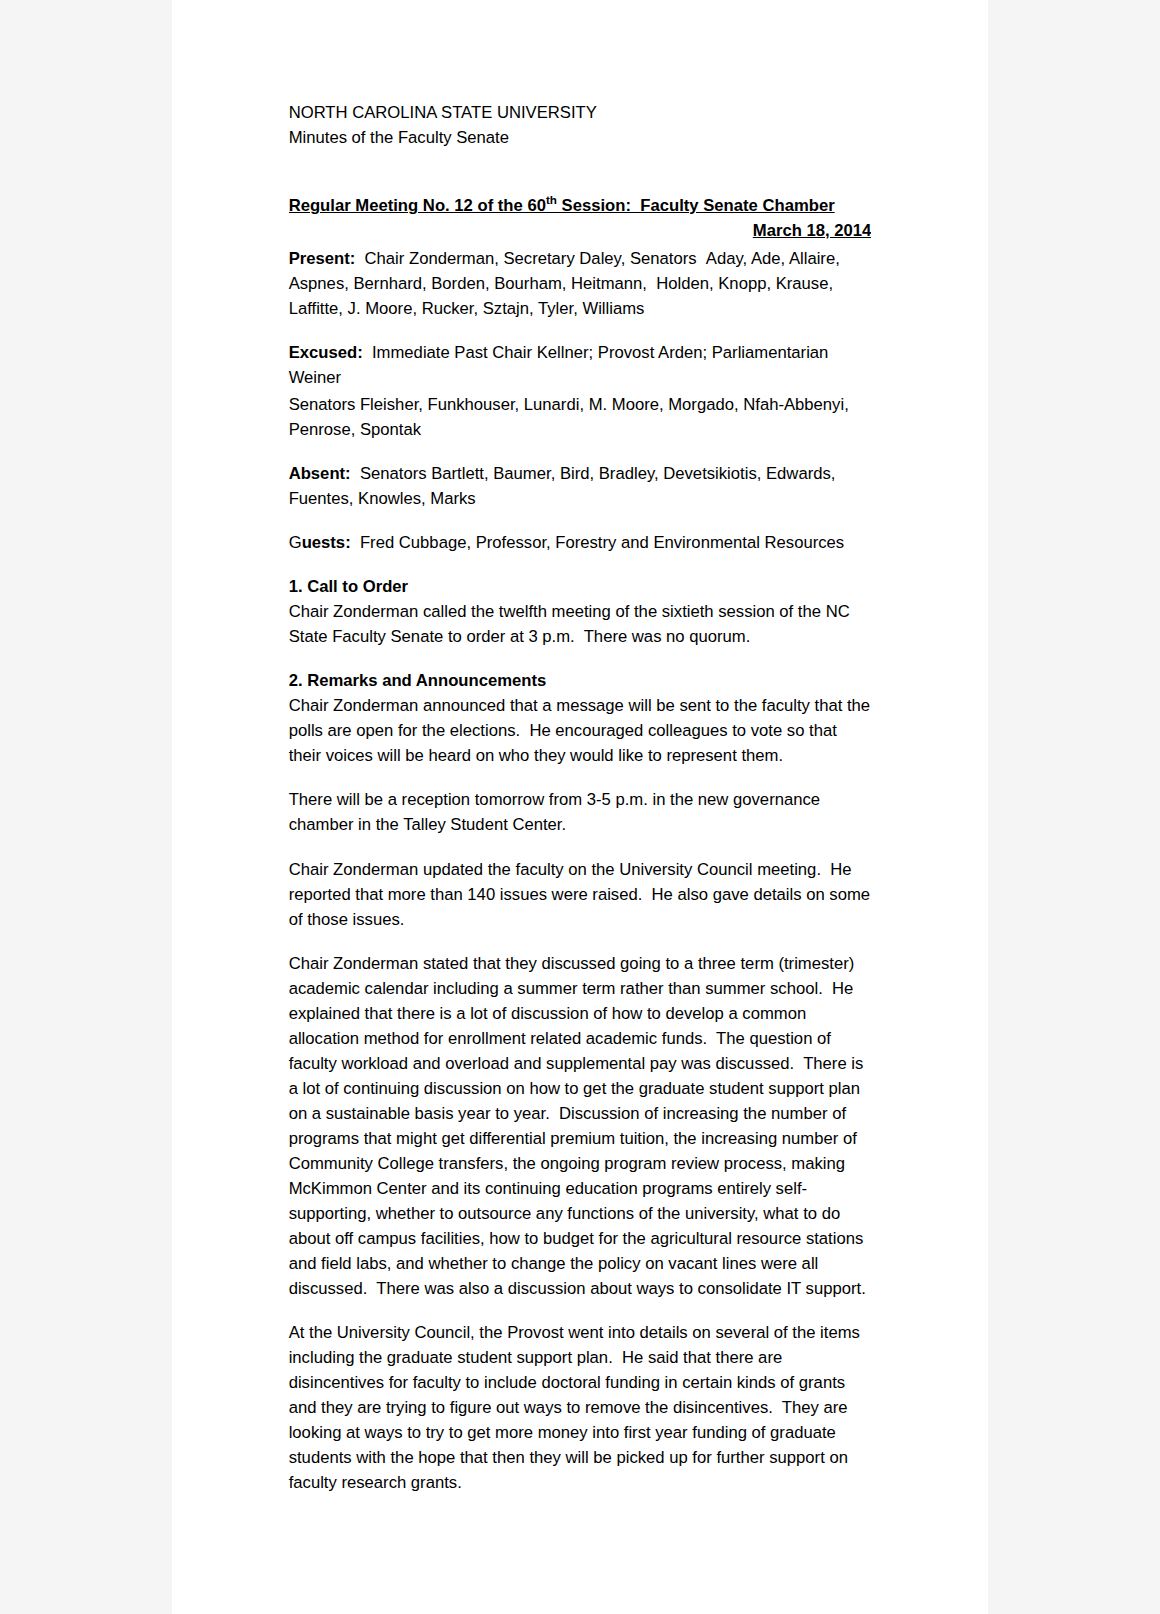NORTH CAROLINA STATE UNIVERSITY
Minutes of the Faculty Senate
Regular Meeting No. 12 of the 60th Session: Faculty Senate Chamber March 18, 2014
Present: Chair Zonderman, Secretary Daley, Senators Aday, Ade, Allaire, Aspnes, Bernhard, Borden, Bourham, Heitmann, Holden, Knopp, Krause, Laffitte, J. Moore, Rucker, Sztajn, Tyler, Williams
Excused: Immediate Past Chair Kellner; Provost Arden; Parliamentarian Weiner
Senators Fleisher, Funkhouser, Lunardi, M. Moore, Morgado, Nfah-Abbenyi, Penrose, Spontak
Absent: Senators Bartlett, Baumer, Bird, Bradley, Devetsikiotis, Edwards, Fuentes, Knowles, Marks
Guests: Fred Cubbage, Professor, Forestry and Environmental Resources
1. Call to Order
Chair Zonderman called the twelfth meeting of the sixtieth session of the NC State Faculty Senate to order at 3 p.m. There was no quorum.
2. Remarks and Announcements
Chair Zonderman announced that a message will be sent to the faculty that the polls are open for the elections. He encouraged colleagues to vote so that their voices will be heard on who they would like to represent them.
There will be a reception tomorrow from 3-5 p.m. in the new governance chamber in the Talley Student Center.
Chair Zonderman updated the faculty on the University Council meeting. He reported that more than 140 issues were raised. He also gave details on some of those issues.
Chair Zonderman stated that they discussed going to a three term (trimester) academic calendar including a summer term rather than summer school. He explained that there is a lot of discussion of how to develop a common allocation method for enrollment related academic funds. The question of faculty workload and overload and supplemental pay was discussed. There is a lot of continuing discussion on how to get the graduate student support plan on a sustainable basis year to year. Discussion of increasing the number of programs that might get differential premium tuition, the increasing number of Community College transfers, the ongoing program review process, making McKimmon Center and its continuing education programs entirely self- supporting, whether to outsource any functions of the university, what to do about off campus facilities, how to budget for the agricultural resource stations and field labs, and whether to change the policy on vacant lines were all discussed. There was also a discussion about ways to consolidate IT support.
At the University Council, the Provost went into details on several of the items including the graduate student support plan. He said that there are disincentives for faculty to include doctoral funding in certain kinds of grants and they are trying to figure out ways to remove the disincentives. They are looking at ways to try to get more money into first year funding of graduate students with the hope that then they will be picked up for further support on faculty research grants.